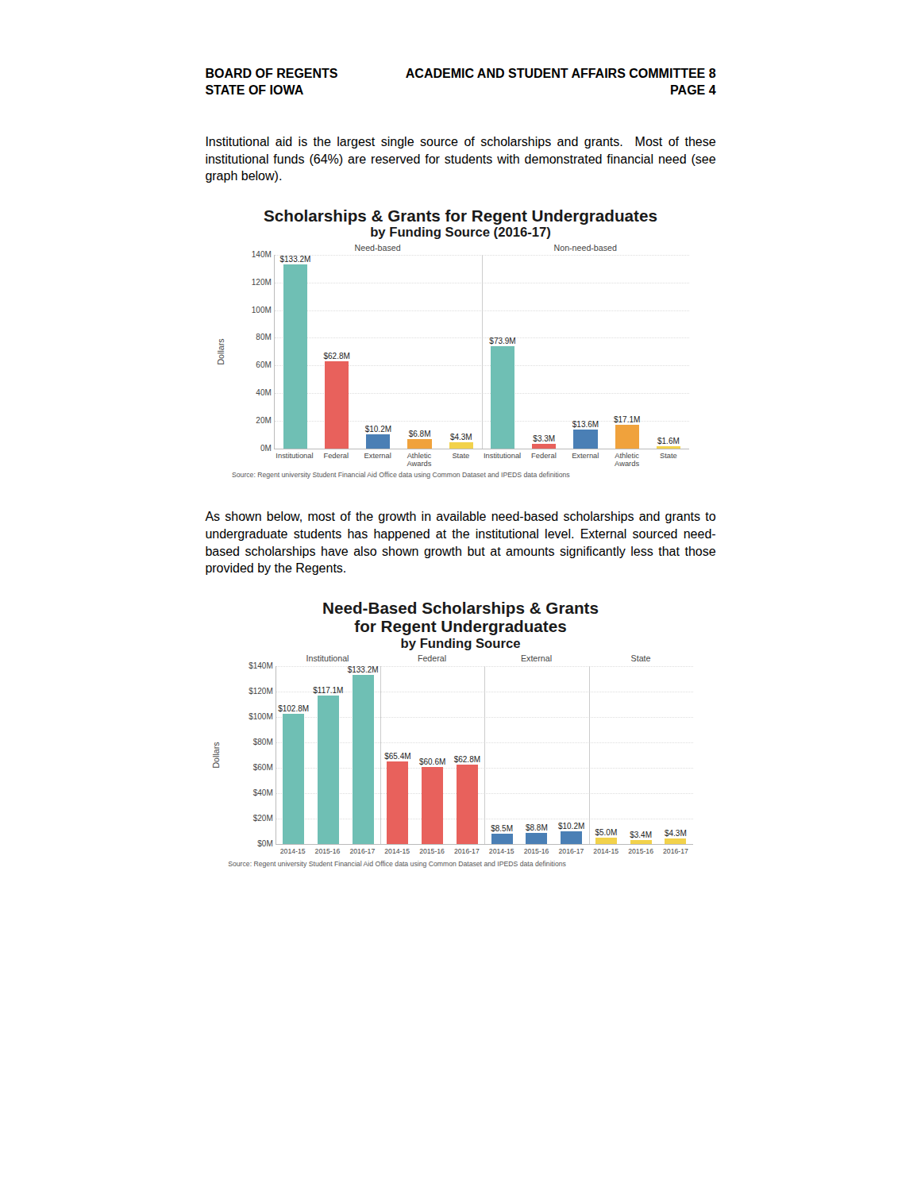| BOARD OF REGENTS | ACADEMIC AND STUDENT AFFAIRS COMMITTEE 8 |
| STATE OF IOWA | PAGE 4 |
Institutional aid is the largest single source of scholarships and grants. Most of these institutional funds (64%) are reserved for students with demonstrated financial need (see graph below).
Scholarships & Grants for Regent Undergraduates by Funding Source (2016-17)
Need-based
Non-need-based
Dollars
140M
120M
100M
80M
60M
40M
20M
0M
$133.2M
$62.8M
$10.2M
$6.8M
$4.3M
$73.9M
$3.3M
$13.6M
$17.1M
$1.6M
Institutional
Federal
External
Athletic
Awards
State
Institutional
Federal
External
Athletic
Awards
State
Source: Regent university Student Financial Aid Office data using Common Dataset and IPEDS data definitions
As shown below, most of the growth in available need-based scholarships and grants to undergraduate students has happened at the institutional level. External sourced need-based scholarships have also shown growth but at amounts significantly less that those provided by the Regents.
Need-Based Scholarships & Grants
for Regent Undergraduates by Funding Source
Institutional
Federal
External
State
Dollars
$140M
$120M
$100M
$80M
$60M
$40M
$20M
$0M
$102.8M
$117.1M
$133.2M
$65.4M
$60.6M
$62.8M
$8.5M
$8.8M
$10.2M
$5.0M
$3.4M
$4.3M
2014-15
2015-16
2016-17
2014-15
2015-16
2016-17
2014-15
2015-16
2016-17
2014-15
2015-16
2016-17
Source: Regent university Student Financial Aid Office data using Common Dataset and IPEDS data definitions